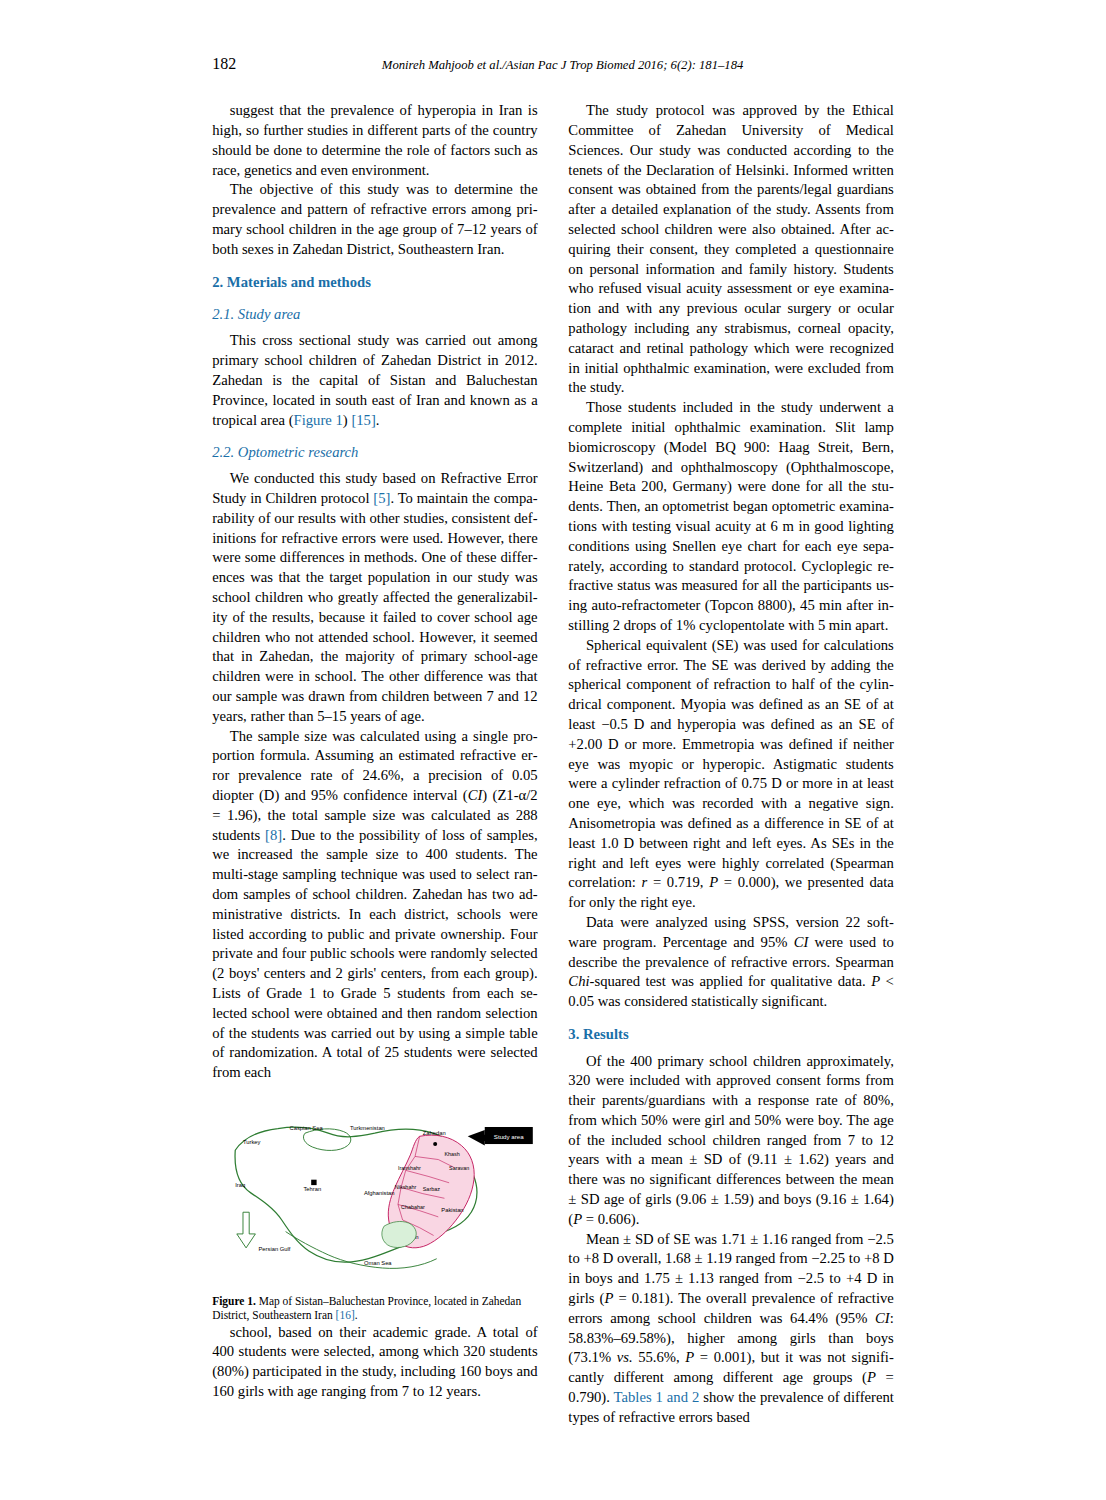182
Monireh Mahjoob et al./Asian Pac J Trop Biomed 2016; 6(2): 181–184
suggest that the prevalence of hyperopia in Iran is high, so further studies in different parts of the country should be done to determine the role of factors such as race, genetics and even environment.
The objective of this study was to determine the prevalence and pattern of refractive errors among primary school children in the age group of 7–12 years of both sexes in Zahedan District, Southeastern Iran.
2. Materials and methods
2.1. Study area
This cross sectional study was carried out among primary school children of Zahedan District in 2012. Zahedan is the capital of Sistan and Baluchestan Province, located in south east of Iran and known as a tropical area (Figure 1) [15].
2.2. Optometric research
We conducted this study based on Refractive Error Study in Children protocol [5]. To maintain the comparability of our results with other studies, consistent definitions for refractive errors were used. However, there were some differences in methods. One of these differences was that the target population in our study was school children who greatly affected the generalizability of the results, because it failed to cover school age children who not attended school. However, it seemed that in Zahedan, the majority of primary school-age children were in school. The other difference was that our sample was drawn from children between 7 and 12 years, rather than 5–15 years of age.
The sample size was calculated using a single proportion formula. Assuming an estimated refractive error prevalence rate of 24.6%, a precision of 0.05 diopter (D) and 95% confidence interval (CI) (Z1-α/2 = 1.96), the total sample size was calculated as 288 students [8]. Due to the possibility of loss of samples, we increased the sample size to 400 students. The multi-stage sampling technique was used to select random samples of school children. Zahedan has two administrative districts. In each district, schools were listed according to public and private ownership. Four private and four public schools were randomly selected (2 boys' centers and 2 girls' centers, from each group). Lists of Grade 1 to Grade 5 students from each selected school were obtained and then random selection of the students was carried out by using a simple table of randomization. A total of 25 students were selected from each
Study area Turkey Caspian Sea Turkmenistan Tehran Iraq Afghanistan Zahedan Khash Saravan Iranshahr Nikshahr Sarbaz Chabahar Pakistan Sistan & Baluchestan Persian Gulf Oman Sea
Figure 1. Map of Sistan–Baluchestan Province, located in Zahedan District, Southeastern Iran [16].
school, based on their academic grade. A total of 400 students were selected, among which 320 students (80%) participated in the study, including 160 boys and 160 girls with age ranging from 7 to 12 years.
The study protocol was approved by the Ethical Committee of Zahedan University of Medical Sciences. Our study was conducted according to the tenets of the Declaration of Helsinki. Informed written consent was obtained from the parents/legal guardians after a detailed explanation of the study. Assents from selected school children were also obtained. After acquiring their consent, they completed a questionnaire on personal information and family history. Students who refused visual acuity assessment or eye examination and with any previous ocular surgery or ocular pathology including any strabismus, corneal opacity, cataract and retinal pathology which were recognized in initial ophthalmic examination, were excluded from the study.
Those students included in the study underwent a complete initial ophthalmic examination. Slit lamp biomicroscopy (Model BQ 900: Haag Streit, Bern, Switzerland) and ophthalmoscopy (Ophthalmoscope, Heine Beta 200, Germany) were done for all the students. Then, an optometrist began optometric examinations with testing visual acuity at 6 m in good lighting conditions using Snellen eye chart for each eye separately, according to standard protocol. Cycloplegic refractive status was measured for all the participants using auto-refractometer (Topcon 8800), 45 min after instilling 2 drops of 1% cyclopentolate with 5 min apart.
Spherical equivalent (SE) was used for calculations of refractive error. The SE was derived by adding the spherical component of refraction to half of the cylindrical component. Myopia was defined as an SE of at least −0.5 D and hyperopia was defined as an SE of +2.00 D or more. Emmetropia was defined if neither eye was myopic or hyperopic. Astigmatic students were a cylinder refraction of 0.75 D or more in at least one eye, which was recorded with a negative sign. Anisometropia was defined as a difference in SE of at least 1.0 D between right and left eyes. As SEs in the right and left eyes were highly correlated (Spearman correlation: r = 0.719, P = 0.000), we presented data for only the right eye.
Data were analyzed using SPSS, version 22 software program. Percentage and 95% CI were used to describe the prevalence of refractive errors. Spearman Chi-squared test was applied for qualitative data. P < 0.05 was considered statistically significant.
3. Results
Of the 400 primary school children approximately, 320 were included with approved consent forms from their parents/guardians with a response rate of 80%, from which 50% were girl and 50% were boy. The age of the included school children ranged from 7 to 12 years with a mean ± SD of (9.11 ± 1.62) years and there was no significant differences between the mean ± SD age of girls (9.06 ± 1.59) and boys (9.16 ± 1.64) (P = 0.606).
Mean ± SD of SE was 1.71 ± 1.16 ranged from −2.5 to +8 D overall, 1.68 ± 1.19 ranged from −2.25 to +8 D in boys and 1.75 ± 1.13 ranged from −2.5 to +4 D in girls (P = 0.181). The overall prevalence of refractive errors among school children was 64.4% (95% CI: 58.83%–69.58%), higher among girls than boys (73.1% vs. 55.6%, P = 0.001), but it was not significantly different among different age groups (P = 0.790). Tables 1 and 2 show the prevalence of different types of refractive errors based